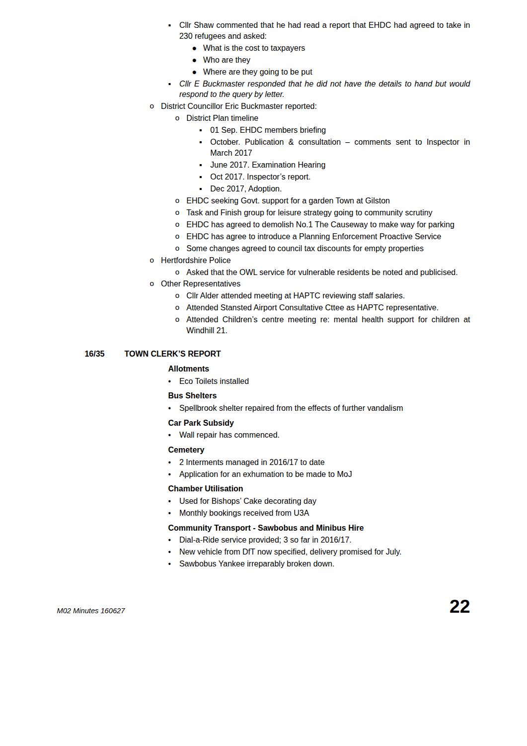Cllr Shaw commented that he had read a report that EHDC had agreed to take in 230 refugees and asked:
What is the cost to taxpayers
Who are they
Where are they going to be put
Cllr E Buckmaster responded that he did not have the details to hand but would respond to the query by letter.
District Councillor Eric Buckmaster reported:
District Plan timeline
01 Sep. EHDC members briefing
October. Publication & consultation – comments sent to Inspector in March 2017
June 2017. Examination Hearing
Oct 2017. Inspector’s report.
Dec 2017, Adoption.
EHDC seeking Govt. support for a garden Town at Gilston
Task and Finish group for leisure strategy going to community scrutiny
EHDC has agreed to demolish No.1 The Causeway to make way for parking
EHDC has agree to introduce a Planning Enforcement Proactive Service
Some changes agreed to council tax discounts for empty properties
Hertfordshire Police
Asked that the OWL service for vulnerable residents be noted and publicised.
Other Representatives
Cllr Alder attended meeting at HAPTC reviewing staff salaries.
Attended Stansted Airport Consultative Cttee as HAPTC representative.
Attended Children’s centre meeting re: mental health support for children at Windhill 21.
16/35
TOWN CLERK’S REPORT
Allotments
Eco Toilets installed
Bus Shelters
Spellbrook shelter repaired from the effects of further vandalism
Car Park Subsidy
Wall repair has commenced.
Cemetery
2 Interments managed in 2016/17 to date
Application for an exhumation to be made to MoJ
Chamber Utilisation
Used for Bishops’ Cake decorating day
Monthly bookings received from U3A
Community Transport - Sawbobus and Minibus Hire
Dial-a-Ride service provided; 3 so far in 2016/17.
New vehicle from DfT now specified, delivery promised for July.
Sawbobus Yankee irreparably broken down.
M02 Minutes 160627
22